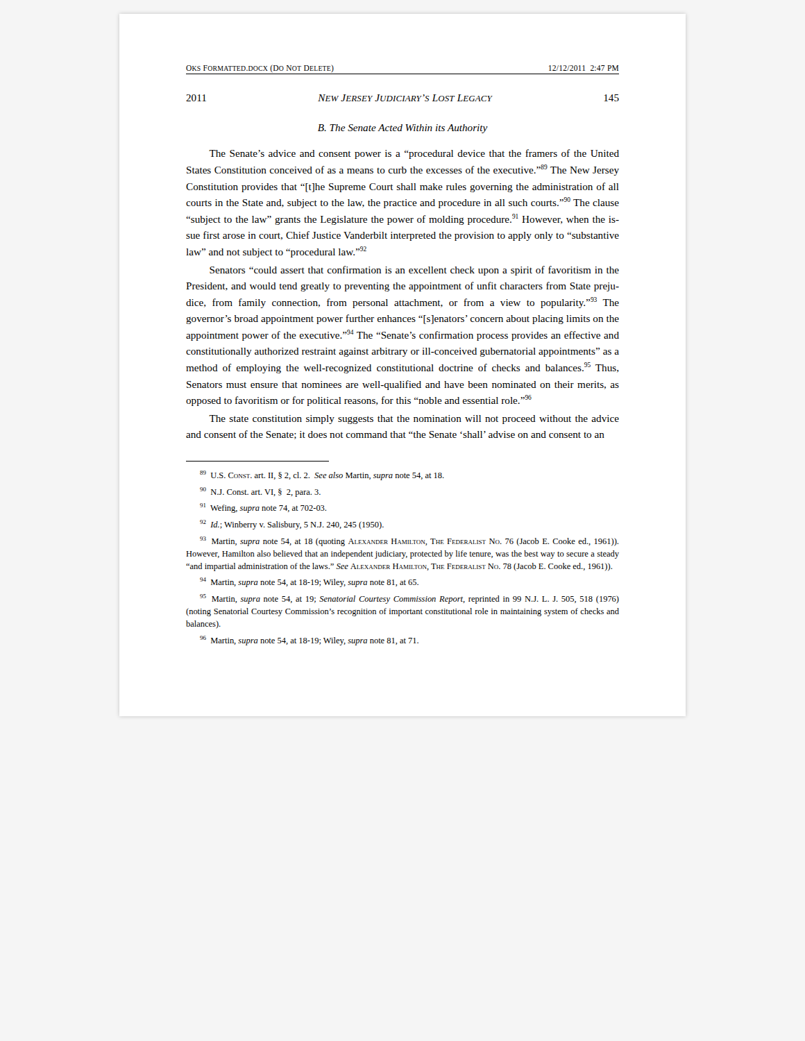OKS FORMATTED.DOCX (DO NOT DELETE) 12/12/2011 2:47 PM
2011 NEW JERSEY JUDICIARY’S LOST LEGACY 145
B. The Senate Acted Within its Authority
The Senate’s advice and consent power is a “procedural device that the framers of the United States Constitution conceived of as a means to curb the excesses of the executive.”89 The New Jersey Constitution provides that “[t]he Supreme Court shall make rules governing the administration of all courts in the State and, subject to the law, the practice and procedure in all such courts.”90 The clause “subject to the law” grants the Legislature the power of molding procedure.91 However, when the issue first arose in court, Chief Justice Vanderbilt interpreted the provision to apply only to “substantive law” and not subject to “procedural law.”92
Senators “could assert that confirmation is an excellent check upon a spirit of favoritism in the President, and would tend greatly to preventing the appointment of unfit characters from State prejudice, from family connection, from personal attachment, or from a view to popularity.”93 The governor’s broad appointment power further enhances “[s]enators’ concern about placing limits on the appointment power of the executive.”94 The “Senate’s confirmation process provides an effective and constitutionally authorized restraint against arbitrary or ill-conceived gubernatorial appointments” as a method of employing the well-recognized constitutional doctrine of checks and balances.95 Thus, Senators must ensure that nominees are well-qualified and have been nominated on their merits, as opposed to favoritism or for political reasons, for this “noble and essential role.”96
The state constitution simply suggests that the nomination will not proceed without the advice and consent of the Senate; it does not command that “the Senate ‘shall’ advise on and consent to an
89 U.S. Const. art. II, § 2, cl. 2. See also Martin, supra note 54, at 18.
90 N.J. Const. art. VI, § 2, para. 3.
91 Wefing, supra note 74, at 702-03.
92 Id.; Winberry v. Salisbury, 5 N.J. 240, 245 (1950).
93 Martin, supra note 54, at 18 (quoting Alexander Hamilton, The Federalist No. 76 (Jacob E. Cooke ed., 1961)). However, Hamilton also believed that an independent judiciary, protected by life tenure, was the best way to secure a steady “and impartial administration of the laws.” See Alexander Hamilton, The Federalist No. 78 (Jacob E. Cooke ed., 1961)).
94 Martin, supra note 54, at 18-19; Wiley, supra note 81, at 65.
95 Martin, supra note 54, at 19; Senatorial Courtesy Commission Report, reprinted in 99 N.J. L. J. 505, 518 (1976) (noting Senatorial Courtesy Commission’s recognition of important constitutional role in maintaining system of checks and balances).
96 Martin, supra note 54, at 18-19; Wiley, supra note 81, at 71.